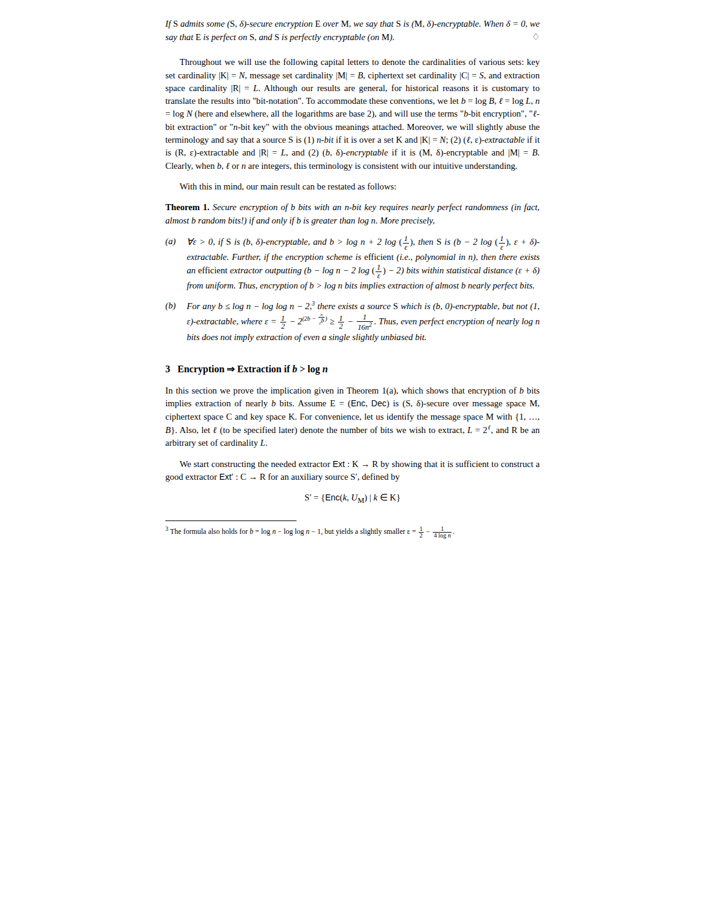If S admits some (S, δ)-secure encryption E over M, we say that S is (M, δ)-encryptable. When δ = 0, we say that E is perfect on S, and S is perfectly encryptable (on M).♢
Throughout we will use the following capital letters to denote the cardinalities of various sets: key set cardinality |K| = N, message set cardinality |M| = B, ciphertext set cardinality |C| = S, and extraction space cardinality |R| = L. Although our results are general, for historical reasons it is customary to translate the results into "bit-notation". To accommodate these conventions, we let b = log B, ℓ = log L, n = log N (here and elsewhere, all the logarithms are base 2), and will use the terms "b-bit encryption", "ℓ-bit extraction" or "n-bit key" with the obvious meanings attached. Moreover, we will slightly abuse the terminology and say that a source S is (1) n-bit if it is over a set K and |K| = N; (2) (ℓ, ε)-extractable if it is (R, ε)-extractable and |R| = L, and (2) (b, δ)-encryptable if it is (M, δ)-encryptable and |M| = B. Clearly, when b, ℓ or n are integers, this terminology is consistent with our intuitive understanding.
With this in mind, our main result can be restated as follows:
Theorem 1. Secure encryption of b bits with an n-bit key requires nearly perfect randomness (in fact, almost b random bits!) if and only if b is greater than log n. More precisely,
(a) ∀ε > 0, if S is (b, δ)-encryptable, and b > log n + 2 log (1 ε), then S is (b − 2 log (1 ε), ε + δ)-extractable. Further, if the encryption scheme is efficient (i.e., polynomial in n), then there exists an efficient extractor outputting (b − log n − 2 log (1 ε) − 2) bits within statistical distance (ε + δ) from uniform. Thus, encryption of b > log n bits implies extraction of almost b nearly perfect bits.
(b) For any b ≤ log n − log log n − 2,3 there exists a source S which is (b, 0)-encryptable, but not (1, ε)-extractable, where ε = 12 − 2(2b − n 2b) ≥ 12 − 116n2. Thus, even perfect encryption of nearly log n bits does not imply extraction of even a single slightly unbiased bit.
3 Encryption ⇒ Extraction if b > log n
In this section we prove the implication given in Theorem 1(a), which shows that encryption of b bits implies extraction of nearly b bits. Assume E = (Enc, Dec) is (S, δ)-secure over message space M, ciphertext space C and key space K. For convenience, let us identify the message space M with {1, …, B}. Also, let ℓ (to be specified later) denote the number of bits we wish to extract, L = 2ℓ, and R be an arbitrary set of cardinality L.
We start constructing the needed extractor Ext : K → R by showing that it is sufficient to construct a good extractor Ext′ : C → R for an auxiliary source S′, defined by
S′ = {Enc(k, UM) | k ∈ K}
3 The formula also holds for b = log n − log log n − 1, but yields a slightly smaller ε = 12 − 14 log n.